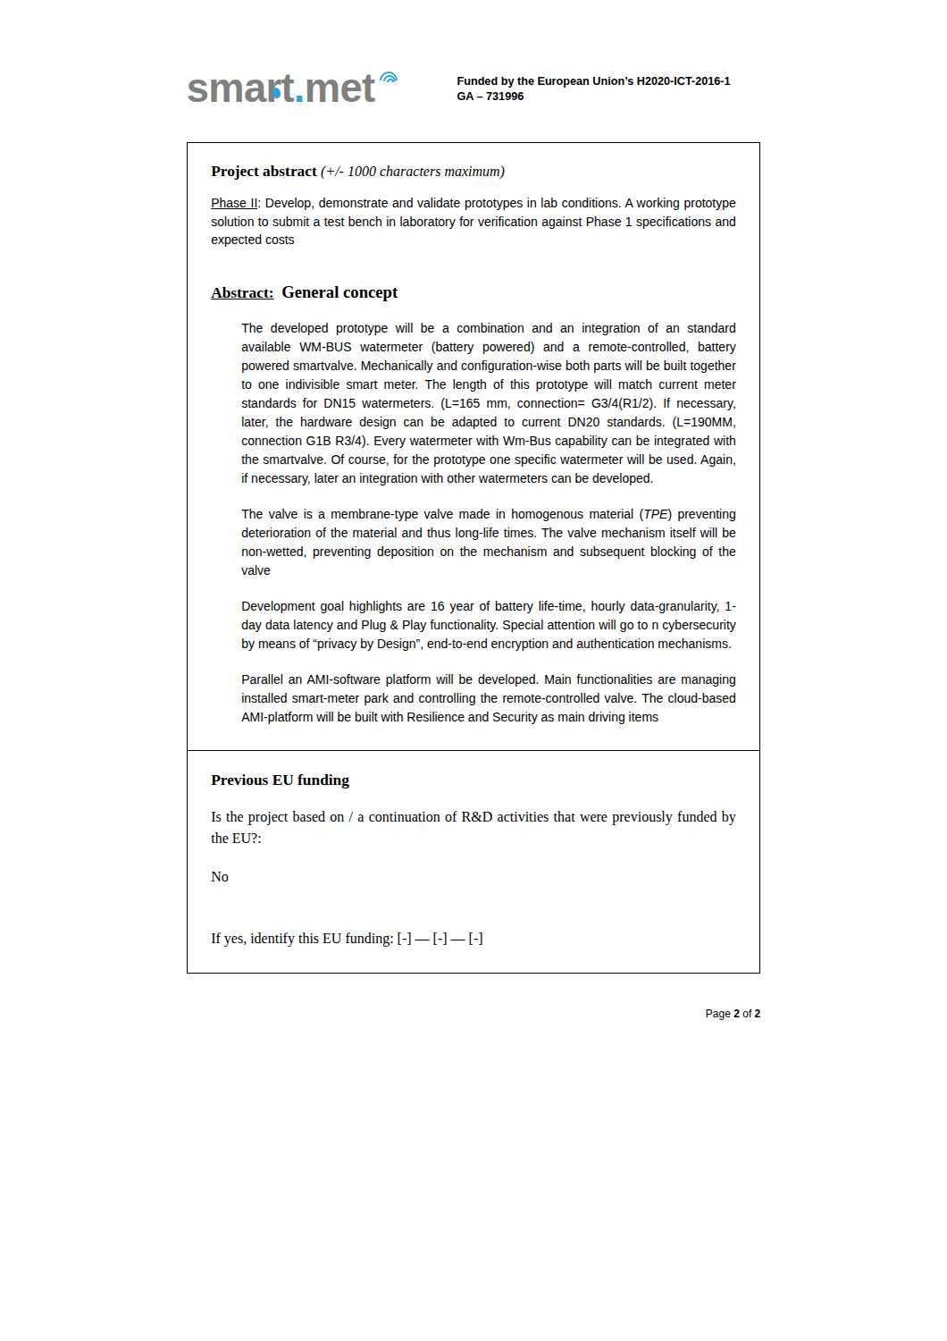smart. met
Funded by the European Union’s H2020-ICT-2016-1
GA – 731996
Project abstract (+/- 1000 characters maximum)
Phase II: Develop, demonstrate and validate prototypes in lab conditions. A working prototype solution to submit a test bench in laboratory for verification against Phase 1 specifications and expected costs
Abstract: General concept
The developed prototype will be a combination and an integration of an standard available WM-BUS watermeter (battery powered) and a remote-controlled, battery powered smartvalve. Mechanically and configuration-wise both parts will be built together to one indivisible smart meter. The length of this prototype will match current meter standards for DN15 watermeters. (L=165 mm, connection= G3/4(R1/2). If necessary, later, the hardware design can be adapted to current DN20 standards. (L=190MM, connection G1B R3/4). Every watermeter with Wm-Bus capability can be integrated with the smartvalve. Of course, for the prototype one specific watermeter will be used. Again, if necessary, later an integration with other watermeters can be developed.
The valve is a membrane-type valve made in homogenous material (TPE) preventing deterioration of the material and thus long-life times. The valve mechanism itself will be non-wetted, preventing deposition on the mechanism and subsequent blocking of the valve
Development goal highlights are 16 year of battery life-time, hourly data-granularity, 1-day data latency and Plug & Play functionality. Special attention will go to n cybersecurity by means of “privacy by Design”, end-to-end encryption and authentication mechanisms.
Parallel an AMI-software platform will be developed. Main functionalities are managing installed smart-meter park and controlling the remote-controlled valve. The cloud-based AMI-platform will be built with Resilience and Security as main driving items
Previous EU funding
Is the project based on / a continuation of R&D activities that were previously funded by the EU?:
No
If yes, identify this EU funding: [-] — [-] — [-]
Page 2 of 2